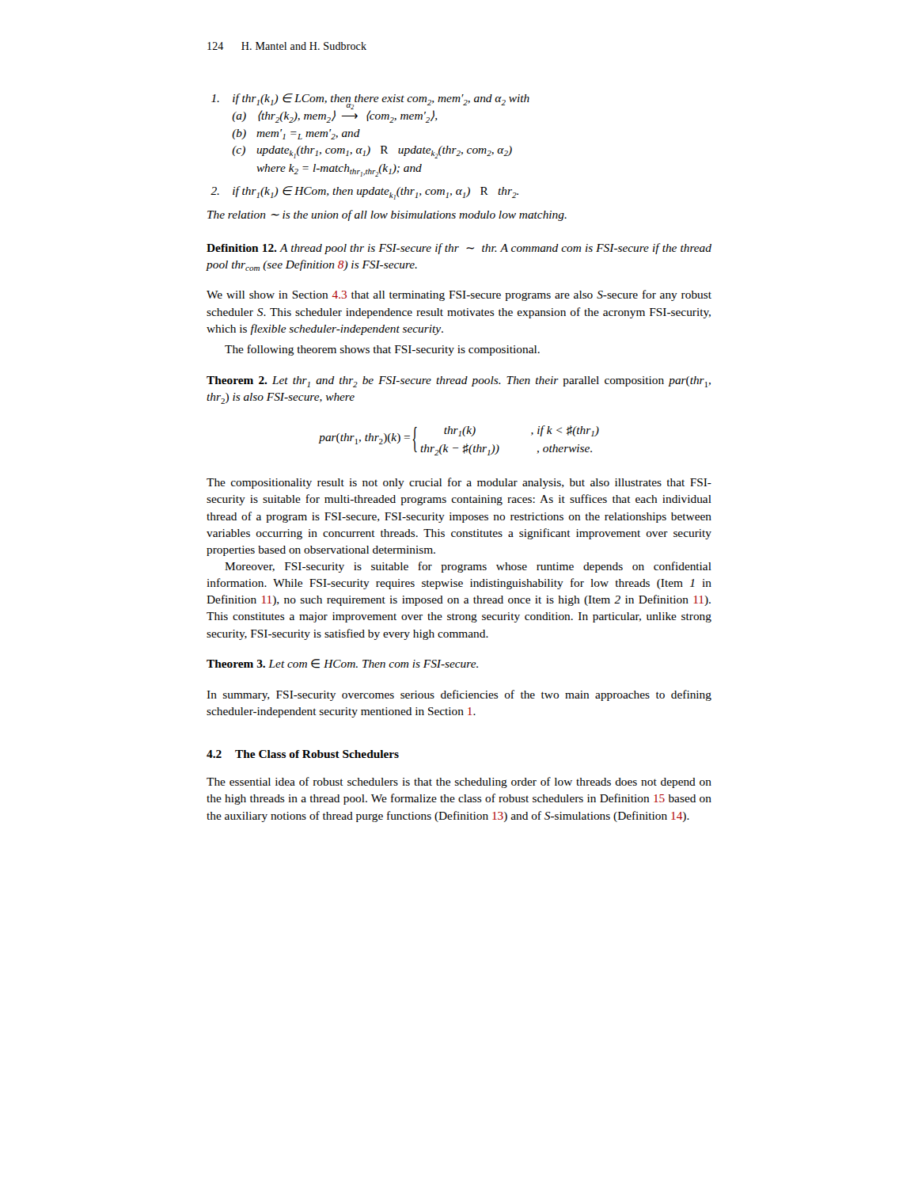124 H. Mantel and H. Sudbrock
1. if thr1(k1) ∈ LCom, then there exist com2, mem′2, and α2 with
(a)⟨thr2(k2), mem2⟩ α2⟶ ⟨com2, mem′2⟩,
(b) mem′1 =L mem′2, and
(c) updatek1(thr1, com1, α1) R updatek2(thr2, com2, α2)
where k2 = l-matchthr1,thr2(k1); and
2. if thr1(k1) ∈ HCom, then updatek1(thr1, com1, α1) R thr2.
The relation ∼ is the union of all low bisimulations modulo low matching.
Definition 12. A thread pool thr is FSI-secure if thr ∼ thr. A command com is FSI-secure if the thread pool thrcom (see Definition 8) is FSI-secure.
We will show in Section 4.3 that all terminating FSI-secure programs are also S-secure for any robust scheduler S. This scheduler independence result motivates the expansion of the acronym FSI-security, which is flexible scheduler-independent security.
The following theorem shows that FSI-security is compositional.
Theorem 2. Let thr1 and thr2 be FSI-secure thread pools. Then their parallel composition par(thr1, thr2) is also FSI-secure, where
par(thr1, thr2)(k) = {
| thr 1 ( k ) | , if k < ♯ ( thr 1 ) |
| thr 2 ( k − ♯ ( thr 1 )) | , otherwise. |
The compositionality result is not only crucial for a modular analysis, but also illustrates that FSI-security is suitable for multi-threaded programs containing races: As it suffices that each individual thread of a program is FSI-secure, FSI-security imposes no restrictions on the relationships between variables occurring in concurrent threads. This constitutes a significant improvement over security properties based on observational determinism.
Moreover, FSI-security is suitable for programs whose runtime depends on confidential information. While FSI-security requires stepwise indistinguishability for low threads (Item 1 in Definition 11), no such requirement is imposed on a thread once it is high (Item 2 in Definition 11). This constitutes a major improvement over the strong security condition. In particular, unlike strong security, FSI-security is satisfied by every high command.
Theorem 3. Let com ∈ HCom. Then com is FSI-secure.
In summary, FSI-security overcomes serious deficiencies of the two main approaches to defining scheduler-independent security mentioned in Section 1.
4.2 The Class of Robust Schedulers
The essential idea of robust schedulers is that the scheduling order of low threads does not depend on the high threads in a thread pool. We formalize the class of robust schedulers in Definition 15 based on the auxiliary notions of thread purge functions (Definition 13) and of S-simulations (Definition 14).